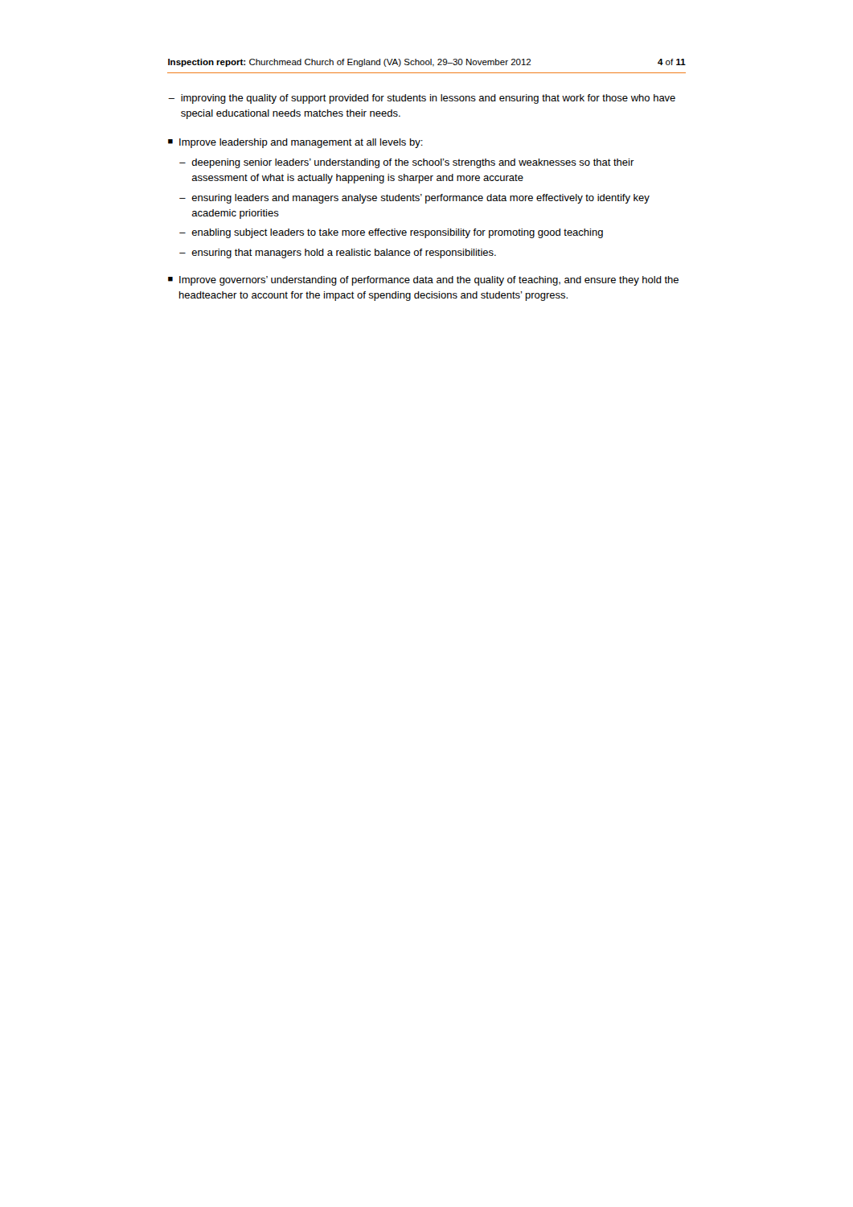Inspection report: Churchmead Church of England (VA) School, 29–30 November 2012
4 of 11
improving the quality of support provided for students in lessons and ensuring that work for those who have special educational needs matches their needs.
Improve leadership and management at all levels by:
deepening senior leaders’ understanding of the school’s strengths and weaknesses so that their assessment of what is actually happening is sharper and more accurate
ensuring leaders and managers analyse students’ performance data more effectively to identify key academic priorities
enabling subject leaders to take more effective responsibility for promoting good teaching
ensuring that managers hold a realistic balance of responsibilities.
Improve governors’ understanding of performance data and the quality of teaching, and ensure they hold the headteacher to account for the impact of spending decisions and students’ progress.